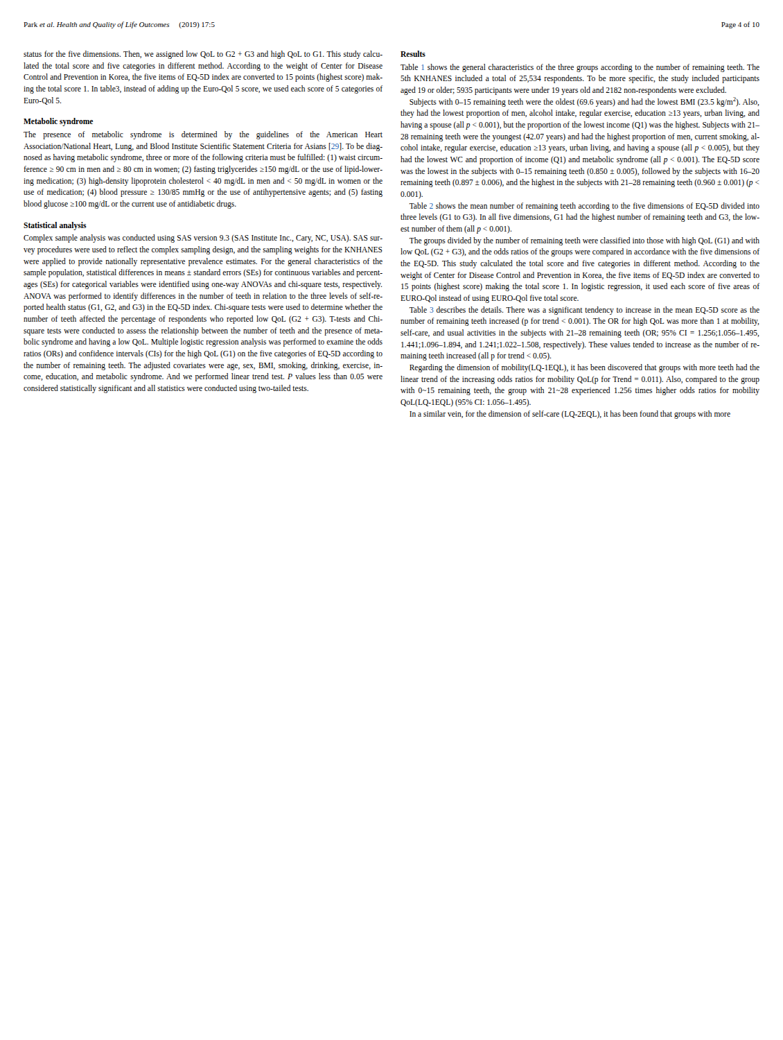Park et al. Health and Quality of Life Outcomes (2019) 17:5
Page 4 of 10
status for the five dimensions. Then, we assigned low QoL to G2 + G3 and high QoL to G1. This study calculated the total score and five categories in different method. According to the weight of Center for Disease Control and Prevention in Korea, the five items of EQ-5D index are converted to 15 points (highest score) making the total score 1. In table3, instead of adding up the Euro-Qol 5 score, we used each score of 5 categories of Euro-Qol 5.
Metabolic syndrome
The presence of metabolic syndrome is determined by the guidelines of the American Heart Association/National Heart, Lung, and Blood Institute Scientific Statement Criteria for Asians [29]. To be diagnosed as having metabolic syndrome, three or more of the following criteria must be fulfilled: (1) waist circumference ≥ 90 cm in men and ≥ 80 cm in women; (2) fasting triglycerides ≥150 mg/dL or the use of lipid-lowering medication; (3) high-density lipoprotein cholesterol < 40 mg/dL in men and < 50 mg/dL in women or the use of medication; (4) blood pressure ≥ 130/85 mmHg or the use of antihypertensive agents; and (5) fasting blood glucose ≥100 mg/dL or the current use of antidiabetic drugs.
Statistical analysis
Complex sample analysis was conducted using SAS version 9.3 (SAS Institute Inc., Cary, NC, USA). SAS survey procedures were used to reflect the complex sampling design, and the sampling weights for the KNHANES were applied to provide nationally representative prevalence estimates. For the general characteristics of the sample population, statistical differences in means ± standard errors (SEs) for continuous variables and percentages (SEs) for categorical variables were identified using one-way ANOVAs and chi-square tests, respectively. ANOVA was performed to identify differences in the number of teeth in relation to the three levels of self-reported health status (G1, G2, and G3) in the EQ-5D index. Chi-square tests were used to determine whether the number of teeth affected the percentage of respondents who reported low QoL (G2 + G3). T-tests and Chi-square tests were conducted to assess the relationship between the number of teeth and the presence of metabolic syndrome and having a low QoL. Multiple logistic regression analysis was performed to examine the odds ratios (ORs) and confidence intervals (CIs) for the high QoL (G1) on the five categories of EQ-5D according to the number of remaining teeth. The adjusted covariates were age, sex, BMI, smoking, drinking, exercise, income, education, and metabolic syndrome. And we performed linear trend test. P values less than 0.05 were considered statistically significant and all statistics were conducted using two-tailed tests.
Results
Table 1 shows the general characteristics of the three groups according to the number of remaining teeth. The 5th KNHANES included a total of 25,534 respondents. To be more specific, the study included participants aged 19 or older; 5935 participants were under 19 years old and 2182 non-respondents were excluded.
Subjects with 0–15 remaining teeth were the oldest (69.6 years) and had the lowest BMI (23.5 kg/m2). Also, they had the lowest proportion of men, alcohol intake, regular exercise, education ≥13 years, urban living, and having a spouse (all p < 0.001), but the proportion of the lowest income (Q1) was the highest. Subjects with 21–28 remaining teeth were the youngest (42.07 years) and had the highest proportion of men, current smoking, alcohol intake, regular exercise, education ≥13 years, urban living, and having a spouse (all p < 0.005), but they had the lowest WC and proportion of income (Q1) and metabolic syndrome (all p < 0.001). The EQ-5D score was the lowest in the subjects with 0–15 remaining teeth (0.850 ± 0.005), followed by the subjects with 16–20 remaining teeth (0.897 ± 0.006), and the highest in the subjects with 21–28 remaining teeth (0.960 ± 0.001) (p < 0.001).
Table 2 shows the mean number of remaining teeth according to the five dimensions of EQ-5D divided into three levels (G1 to G3). In all five dimensions, G1 had the highest number of remaining teeth and G3, the lowest number of them (all p < 0.001).
The groups divided by the number of remaining teeth were classified into those with high QoL (G1) and with low QoL (G2 + G3), and the odds ratios of the groups were compared in accordance with the five dimensions of the EQ-5D. This study calculated the total score and five categories in different method. According to the weight of Center for Disease Control and Prevention in Korea, the five items of EQ-5D index are converted to 15 points (highest score) making the total score 1. In logistic regression, it used each score of five areas of EURO-Qol instead of using EURO-Qol five total score.
Table 3 describes the details. There was a significant tendency to increase in the mean EQ-5D score as the number of remaining teeth increased (p for trend < 0.001). The OR for high QoL was more than 1 at mobility, self-care, and usual activities in the subjects with 21–28 remaining teeth (OR; 95% CI = 1.256;1.056–1.495, 1.441;1.096–1.894, and 1.241;1.022–1.508, respectively). These values tended to increase as the number of remaining teeth increased (all p for trend < 0.05).
Regarding the dimension of mobility(LQ-1EQL), it has been discovered that groups with more teeth had the linear trend of the increasing odds ratios for mobility QoL(p for Trend = 0.011). Also, compared to the group with 0~15 remaining teeth, the group with 21~28 experienced 1.256 times higher odds ratios for mobility QoL(LQ-1EQL) (95% CI: 1.056–1.495).
In a similar vein, for the dimension of self-care (LQ-2EQL), it has been found that groups with more